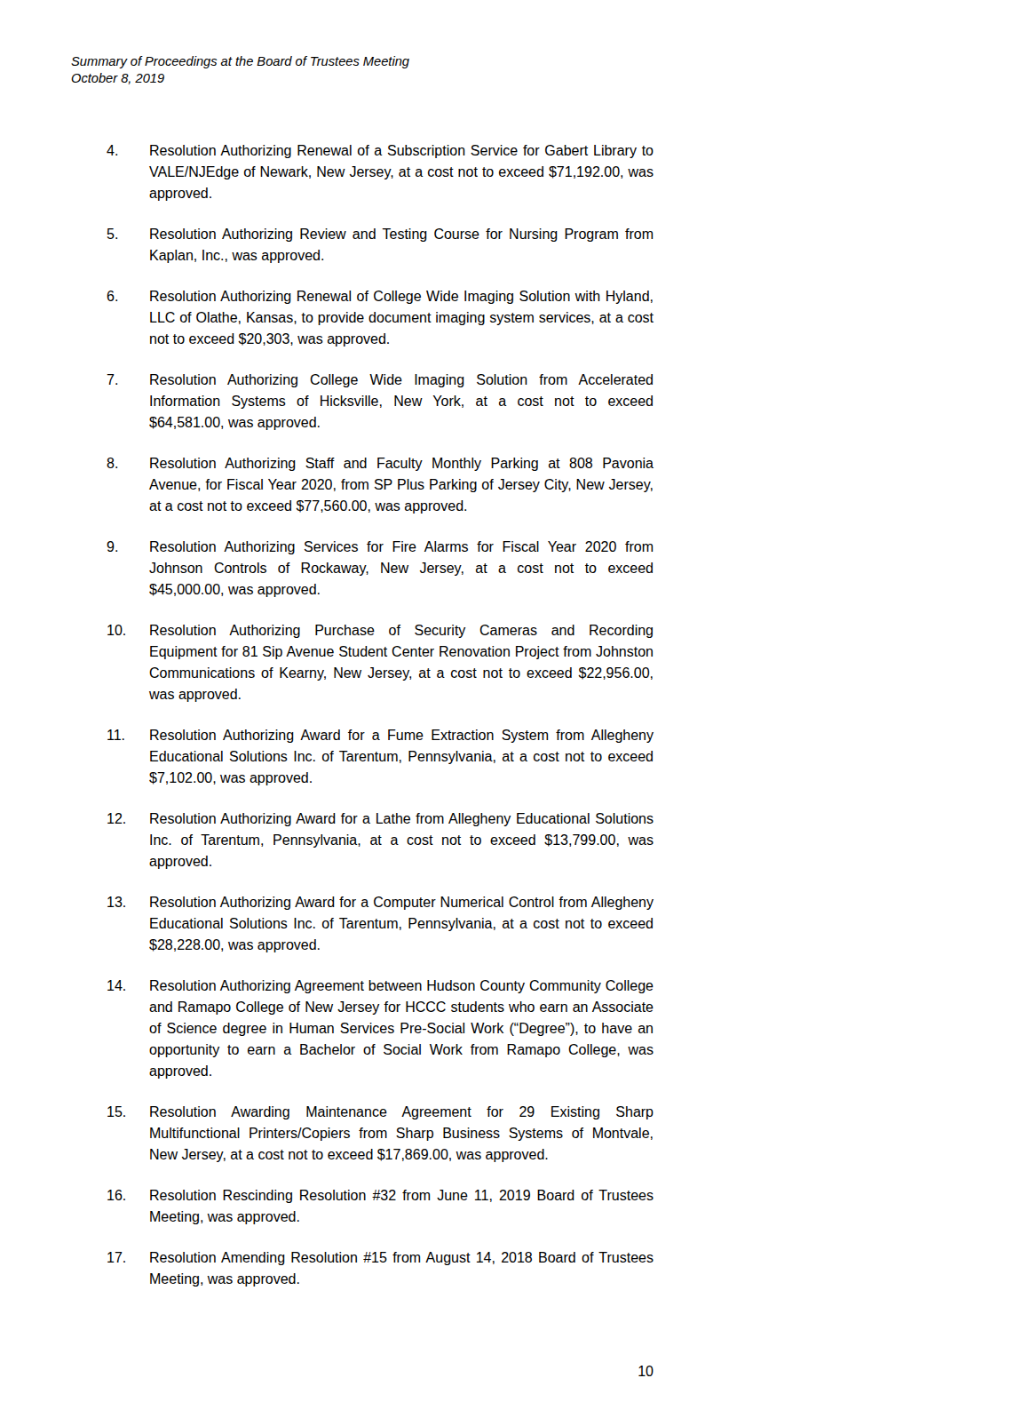Summary of Proceedings at the Board of Trustees Meeting
October 8, 2019
Resolution Authorizing Renewal of a Subscription Service for Gabert Library to VALE/NJEdge of Newark, New Jersey, at a cost not to exceed $71,192.00, was approved.
Resolution Authorizing Review and Testing Course for Nursing Program from Kaplan, Inc., was approved.
Resolution Authorizing Renewal of College Wide Imaging Solution with Hyland, LLC of Olathe, Kansas, to provide document imaging system services, at a cost not to exceed $20,303, was approved.
Resolution Authorizing College Wide Imaging Solution from Accelerated Information Systems of Hicksville, New York, at a cost not to exceed $64,581.00, was approved.
Resolution Authorizing Staff and Faculty Monthly Parking at 808 Pavonia Avenue, for Fiscal Year 2020, from SP Plus Parking of Jersey City, New Jersey, at a cost not to exceed $77,560.00, was approved.
Resolution Authorizing Services for Fire Alarms for Fiscal Year 2020 from Johnson Controls of Rockaway, New Jersey, at a cost not to exceed $45,000.00, was approved.
Resolution Authorizing Purchase of Security Cameras and Recording Equipment for 81 Sip Avenue Student Center Renovation Project from Johnston Communications of Kearny, New Jersey, at a cost not to exceed $22,956.00, was approved.
Resolution Authorizing Award for a Fume Extraction System from Allegheny Educational Solutions Inc. of Tarentum, Pennsylvania, at a cost not to exceed $7,102.00, was approved.
Resolution Authorizing Award for a Lathe from Allegheny Educational Solutions Inc. of Tarentum, Pennsylvania, at a cost not to exceed $13,799.00, was approved.
Resolution Authorizing Award for a Computer Numerical Control from Allegheny Educational Solutions Inc. of Tarentum, Pennsylvania, at a cost not to exceed $28,228.00, was approved.
Resolution Authorizing Agreement between Hudson County Community College and Ramapo College of New Jersey for HCCC students who earn an Associate of Science degree in Human Services Pre-Social Work (“Degree”), to have an opportunity to earn a Bachelor of Social Work from Ramapo College, was approved.
Resolution Awarding Maintenance Agreement for 29 Existing Sharp Multifunctional Printers/Copiers from Sharp Business Systems of Montvale, New Jersey, at a cost not to exceed $17,869.00, was approved.
Resolution Rescinding Resolution #32 from June 11, 2019 Board of Trustees Meeting, was approved.
Resolution Amending Resolution #15 from August 14, 2018 Board of Trustees Meeting, was approved.
10